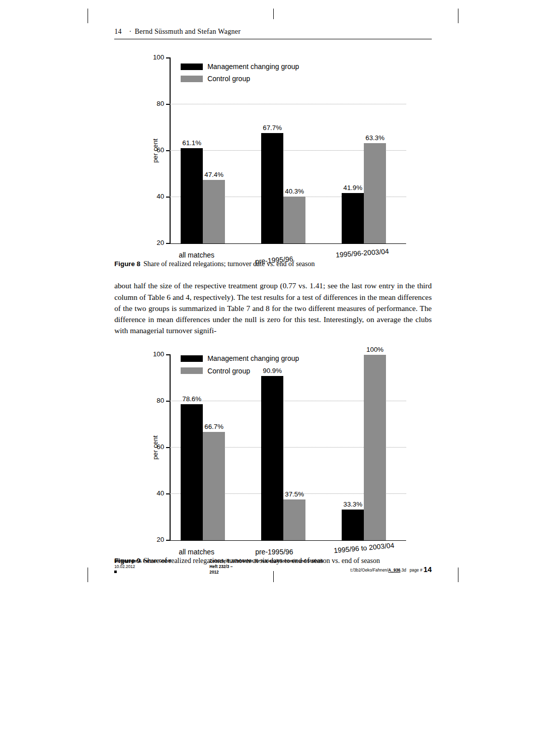14·Bernd Süssmuth and Stefan Wagner
100
80
60
40
20
per cent
Management changing group
Control group
61.1%
47.4%
67.7%
40.3%
41.9%
63.3%
all matches
pre-1995/96
1995/96-2003/04
Figure 8 Share of realized relegations; turnover date vs. end of season
about half the size of the respective treatment group (0.77 vs. 1.41; see the last row entry in the third column of Table 6 and 4, respectively). The test results for a test of differences in the mean differences of the two groups is summarized in Table 7 and 8 for the two different measures of performance. The difference in mean differences under the null is zero for this test. Interestingly, on average the clubs with managerial turnover signifi-
100
80
60
40
20
per cent
Management changing group
Control group
78.6%
66.7%
90.9%
37.5%
33.3%
100%
all matches
pre-1995/96
1995/96 to 2003/04
Figure 9 Share of realized relegations, turnover at six days to end of season vs. end of season
Mitterweger & Partner GmbH
10.02.2012
Zeitschrift Jahrbücher für Nationalökonomie und Statistik
Heft 232/3 –
2012
t:/3b2/Oeko/Fahnen/A_936.3d page # 14